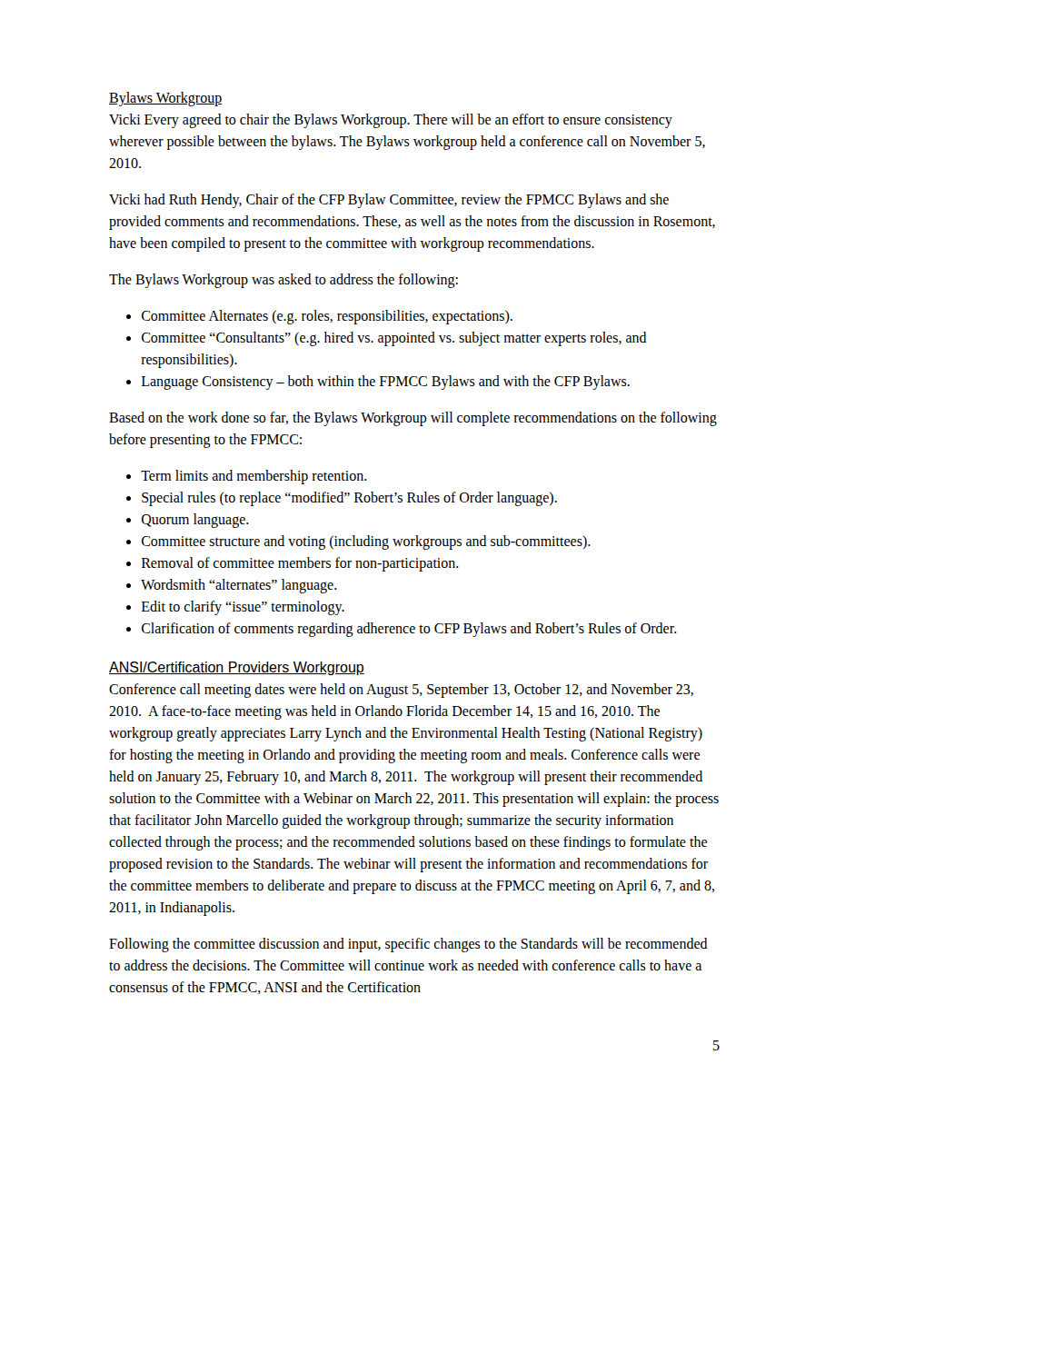Bylaws Workgroup
Vicki Every agreed to chair the Bylaws Workgroup. There will be an effort to ensure consistency wherever possible between the bylaws. The Bylaws workgroup held a conference call on November 5, 2010.
Vicki had Ruth Hendy, Chair of the CFP Bylaw Committee, review the FPMCC Bylaws and she provided comments and recommendations. These, as well as the notes from the discussion in Rosemont, have been compiled to present to the committee with workgroup recommendations.
The Bylaws Workgroup was asked to address the following:
Committee Alternates (e.g. roles, responsibilities, expectations).
Committee “Consultants” (e.g. hired vs. appointed vs. subject matter experts roles, and responsibilities).
Language Consistency – both within the FPMCC Bylaws and with the CFP Bylaws.
Based on the work done so far, the Bylaws Workgroup will complete recommendations on the following before presenting to the FPMCC:
Term limits and membership retention.
Special rules (to replace “modified” Robert’s Rules of Order language).
Quorum language.
Committee structure and voting (including workgroups and sub-committees).
Removal of committee members for non-participation.
Wordsmith “alternates” language.
Edit to clarify “issue” terminology.
Clarification of comments regarding adherence to CFP Bylaws and Robert’s Rules of Order.
ANSI/Certification Providers Workgroup
Conference call meeting dates were held on August 5, September 13, October 12, and November 23, 2010. A face-to-face meeting was held in Orlando Florida December 14, 15 and 16, 2010. The workgroup greatly appreciates Larry Lynch and the Environmental Health Testing (National Registry) for hosting the meeting in Orlando and providing the meeting room and meals. Conference calls were held on January 25, February 10, and March 8, 2011. The workgroup will present their recommended solution to the Committee with a Webinar on March 22, 2011. This presentation will explain: the process that facilitator John Marcello guided the workgroup through; summarize the security information collected through the process; and the recommended solutions based on these findings to formulate the proposed revision to the Standards. The webinar will present the information and recommendations for the committee members to deliberate and prepare to discuss at the FPMCC meeting on April 6, 7, and 8, 2011, in Indianapolis.
Following the committee discussion and input, specific changes to the Standards will be recommended to address the decisions. The Committee will continue work as needed with conference calls to have a consensus of the FPMCC, ANSI and the Certification
5